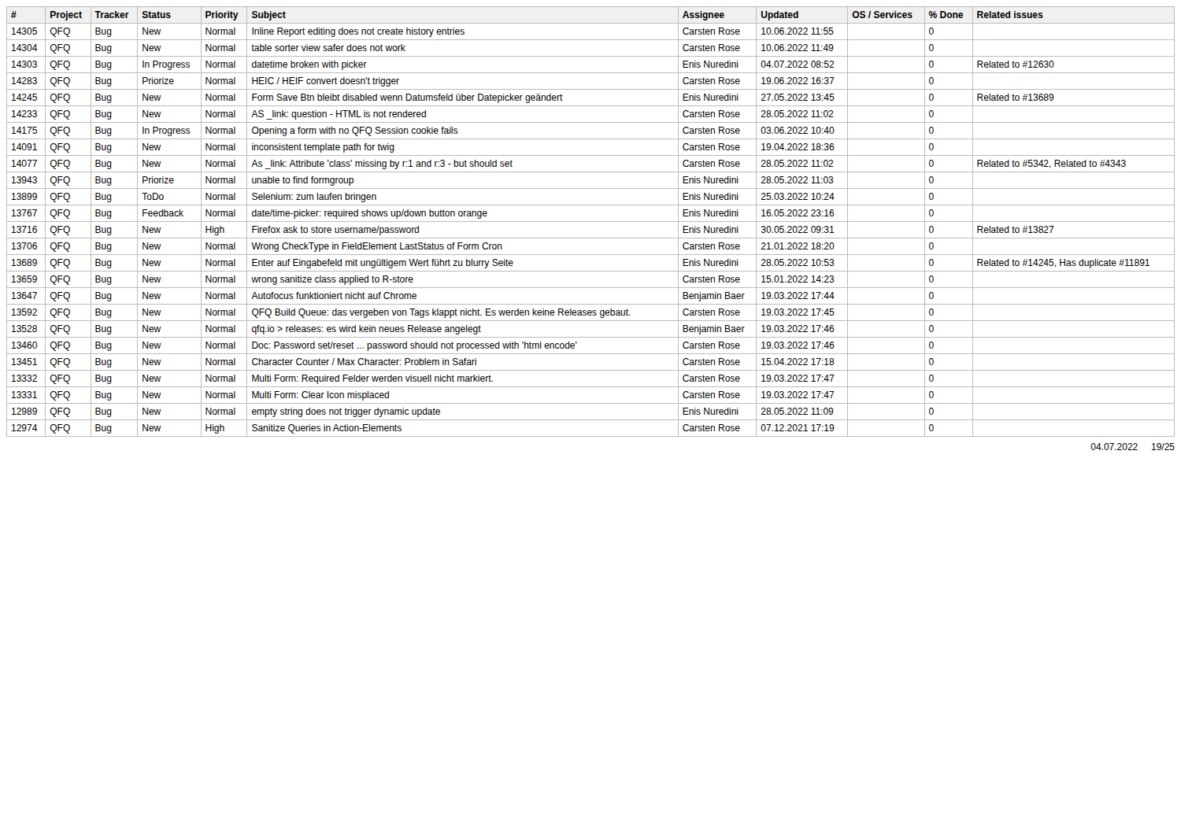| # | Project | Tracker | Status | Priority | Subject | Assignee | Updated | OS / Services | % Done | Related issues |
| --- | --- | --- | --- | --- | --- | --- | --- | --- | --- | --- |
| 14305 | QFQ | Bug | New | Normal | Inline Report editing does not create history entries | Carsten Rose | 10.06.2022 11:55 | | 0 | |
| 14304 | QFQ | Bug | New | Normal | table sorter view safer does not work | Carsten Rose | 10.06.2022 11:49 | | 0 | |
| 14303 | QFQ | Bug | In Progress | Normal | datetime broken with picker | Enis Nuredini | 04.07.2022 08:52 | | 0 | Related to #12630 |
| 14283 | QFQ | Bug | Priorize | Normal | HEIC / HEIF convert doesn't trigger | Carsten Rose | 19.06.2022 16:37 | | 0 | |
| 14245 | QFQ | Bug | New | Normal | Form Save Btn bleibt disabled wenn Datumsfeld über Datepicker geändert | Enis Nuredini | 27.05.2022 13:45 | | 0 | Related to #13689 |
| 14233 | QFQ | Bug | New | Normal | AS _link: question - HTML is not rendered | Carsten Rose | 28.05.2022 11:02 | | 0 | |
| 14175 | QFQ | Bug | In Progress | Normal | Opening a form with no QFQ Session cookie fails | Carsten Rose | 03.06.2022 10:40 | | 0 | |
| 14091 | QFQ | Bug | New | Normal | inconsistent template path for twig | Carsten Rose | 19.04.2022 18:36 | | 0 | |
| 14077 | QFQ | Bug | New | Normal | As _link: Attribute 'class' missing by r:1 and r:3 - but should set | Carsten Rose | 28.05.2022 11:02 | | 0 | Related to #5342, Related to #4343 |
| 13943 | QFQ | Bug | Priorize | Normal | unable to find formgroup | Enis Nuredini | 28.05.2022 11:03 | | 0 | |
| 13899 | QFQ | Bug | ToDo | Normal | Selenium: zum laufen bringen | Enis Nuredini | 25.03.2022 10:24 | | 0 | |
| 13767 | QFQ | Bug | Feedback | Normal | date/time-picker: required shows up/down button orange | Enis Nuredini | 16.05.2022 23:16 | | 0 | |
| 13716 | QFQ | Bug | New | High | Firefox ask to store username/password | Enis Nuredini | 30.05.2022 09:31 | | 0 | Related to #13827 |
| 13706 | QFQ | Bug | New | Normal | Wrong CheckType in FieldElement LastStatus of Form Cron | Carsten Rose | 21.01.2022 18:20 | | 0 | |
| 13689 | QFQ | Bug | New | Normal | Enter auf Eingabefeld mit ungültigem Wert führt zu blurry Seite | Enis Nuredini | 28.05.2022 10:53 | | 0 | Related to #14245, Has duplicate #11891 |
| 13659 | QFQ | Bug | New | Normal | wrong sanitize class applied to R-store | Carsten Rose | 15.01.2022 14:23 | | 0 | |
| 13647 | QFQ | Bug | New | Normal | Autofocus funktioniert nicht auf Chrome | Benjamin Baer | 19.03.2022 17:44 | | 0 | |
| 13592 | QFQ | Bug | New | Normal | QFQ Build Queue: das vergeben von Tags klappt nicht. Es werden keine Releases gebaut. | Carsten Rose | 19.03.2022 17:45 | | 0 | |
| 13528 | QFQ | Bug | New | Normal | qfq.io > releases: es wird kein neues Release angelegt | Benjamin Baer | 19.03.2022 17:46 | | 0 | |
| 13460 | QFQ | Bug | New | Normal | Doc: Password set/reset ... password should not processed with 'html encode' | Carsten Rose | 19.03.2022 17:46 | | 0 | |
| 13451 | QFQ | Bug | New | Normal | Character Counter / Max Character: Problem in Safari | Carsten Rose | 15.04.2022 17:18 | | 0 | |
| 13332 | QFQ | Bug | New | Normal | Multi Form: Required Felder werden visuell nicht markiert. | Carsten Rose | 19.03.2022 17:47 | | 0 | |
| 13331 | QFQ | Bug | New | Normal | Multi Form: Clear Icon misplaced | Carsten Rose | 19.03.2022 17:47 | | 0 | |
| 12989 | QFQ | Bug | New | Normal | empty string does not trigger dynamic update | Enis Nuredini | 28.05.2022 11:09 | | 0 | |
| 12974 | QFQ | Bug | New | High | Sanitize Queries in Action-Elements | Carsten Rose | 07.12.2021 17:19 | | 0 | |
04.07.2022 19/25